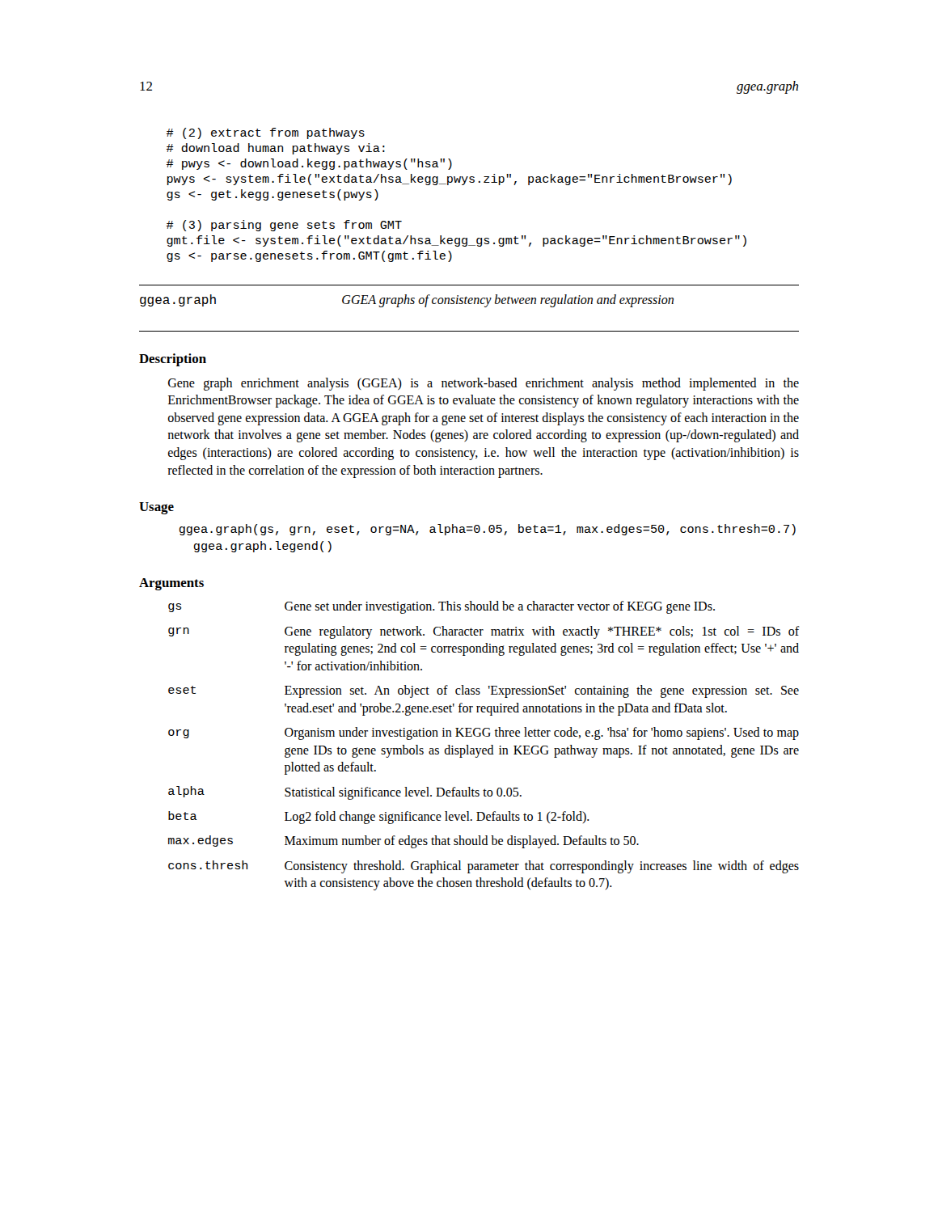12 ggea.graph
# (2) extract from pathways
# download human pathways via:
# pwys <- download.kegg.pathways("hsa")
pwys <- system.file("extdata/hsa_kegg_pwys.zip", package="EnrichmentBrowser")
gs <- get.kegg.genesets(pwys)

# (3) parsing gene sets from GMT
gmt.file <- system.file("extdata/hsa_kegg_gs.gmt", package="EnrichmentBrowser")
gs <- parse.genesets.from.GMT(gmt.file)
ggea.graph GGEA graphs of consistency between regulation and expression
Description
Gene graph enrichment analysis (GGEA) is a network-based enrichment analysis method implemented in the EnrichmentBrowser package. The idea of GGEA is to evaluate the consistency of known regulatory interactions with the observed gene expression data. A GGEA graph for a gene set of interest displays the consistency of each interaction in the network that involves a gene set member. Nodes (genes) are colored according to expression (up-/down-regulated) and edges (interactions) are colored according to consistency, i.e. how well the interaction type (activation/inhibition) is reflected in the correlation of the expression of both interaction partners.
Usage
ggea.graph(gs, grn, eset, org=NA, alpha=0.05, beta=1, max.edges=50, cons.thresh=0.7)
  ggea.graph.legend()
Arguments
gs
Gene set under investigation. This should be a character vector of KEGG gene IDs.
grn
Gene regulatory network. Character matrix with exactly *THREE* cols; 1st col = IDs of regulating genes; 2nd col = corresponding regulated genes; 3rd col = regulation effect; Use '+' and '-' for activation/inhibition.
eset
Expression set. An object of class 'ExpressionSet' containing the gene expression set. See 'read.eset' and 'probe.2.gene.eset' for required annotations in the pData and fData slot.
org
Organism under investigation in KEGG three letter code, e.g. 'hsa' for 'homo sapiens'. Used to map gene IDs to gene symbols as displayed in KEGG pathway maps. If not annotated, gene IDs are plotted as default.
alpha
Statistical significance level. Defaults to 0.05.
beta
Log2 fold change significance level. Defaults to 1 (2-fold).
max.edges
Maximum number of edges that should be displayed. Defaults to 50.
cons.thresh
Consistency threshold. Graphical parameter that correspondingly increases line width of edges with a consistency above the chosen threshold (defaults to 0.7).